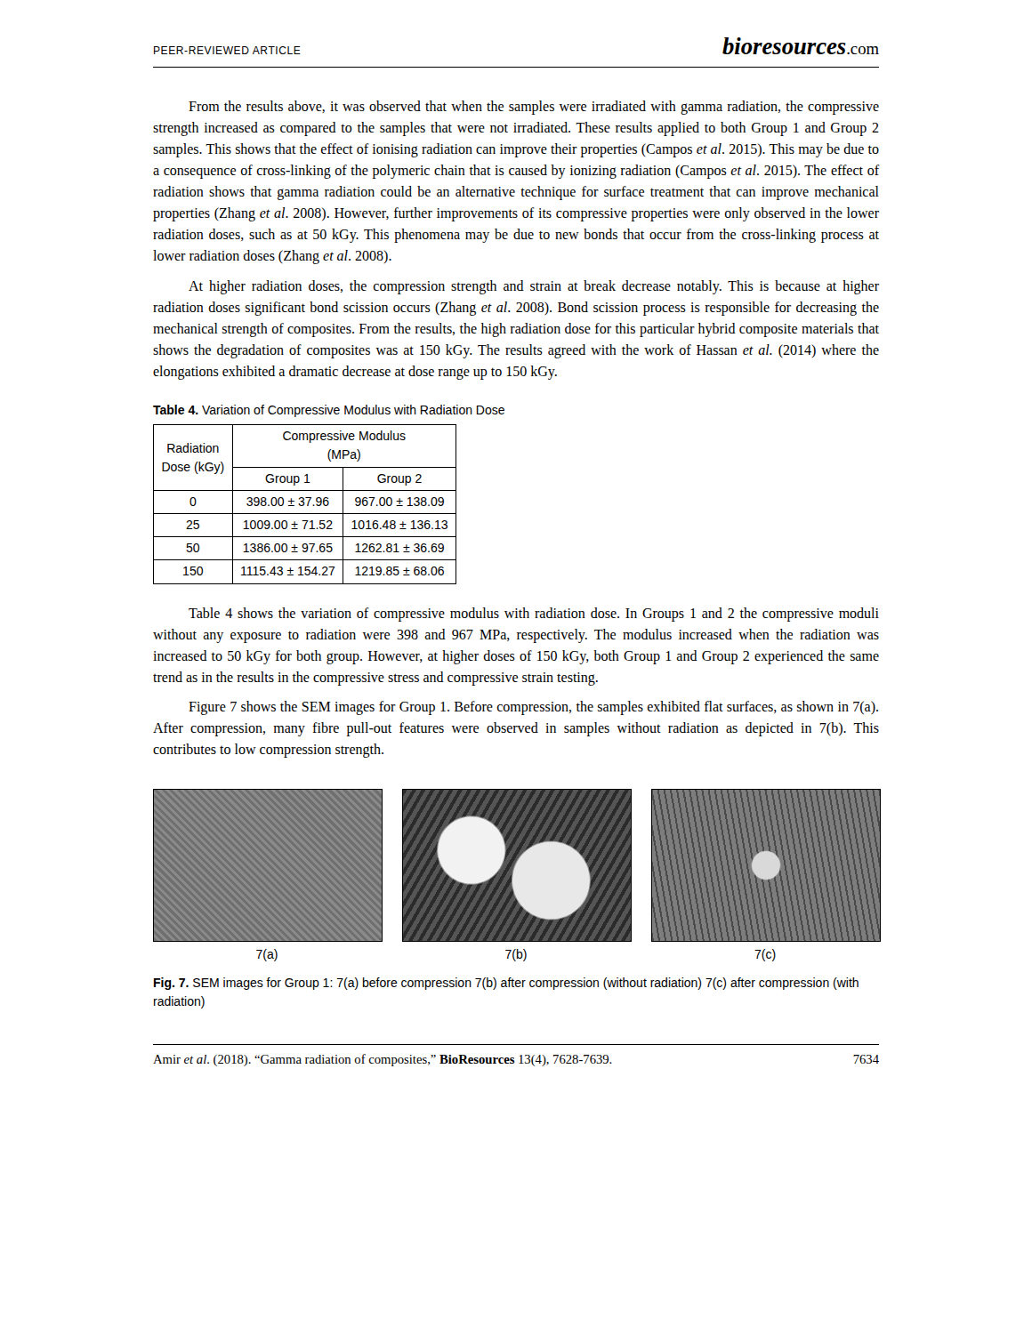PEER-REVIEWED ARTICLE bioresources.com
From the results above, it was observed that when the samples were irradiated with gamma radiation, the compressive strength increased as compared to the samples that were not irradiated. These results applied to both Group 1 and Group 2 samples. This shows that the effect of ionising radiation can improve their properties (Campos et al. 2015). This may be due to a consequence of cross-linking of the polymeric chain that is caused by ionizing radiation (Campos et al. 2015). The effect of radiation shows that gamma radiation could be an alternative technique for surface treatment that can improve mechanical properties (Zhang et al. 2008). However, further improvements of its compressive properties were only observed in the lower radiation doses, such as at 50 kGy. This phenomena may be due to new bonds that occur from the cross-linking process at lower radiation doses (Zhang et al. 2008).
At higher radiation doses, the compression strength and strain at break decrease notably. This is because at higher radiation doses significant bond scission occurs (Zhang et al. 2008). Bond scission process is responsible for decreasing the mechanical strength of composites. From the results, the high radiation dose for this particular hybrid composite materials that shows the degradation of composites was at 150 kGy. The results agreed with the work of Hassan et al. (2014) where the elongations exhibited a dramatic decrease at dose range up to 150 kGy.
Table 4. Variation of Compressive Modulus with Radiation Dose
| Radiation Dose (kGy) | Compressive Modulus (MPa) |
| --- | --- |
| Group 1 | Group 2 |
| 0 | 398.00 ± 37.96 | 967.00 ± 138.09 |
| 25 | 1009.00 ± 71.52 | 1016.48 ± 136.13 |
| 50 | 1386.00 ± 97.65 | 1262.81 ± 36.69 |
| 150 | 1115.43 ± 154.27 | 1219.85 ± 68.06 |
Table 4 shows the variation of compressive modulus with radiation dose. In Groups 1 and 2 the compressive moduli without any exposure to radiation were 398 and 967 MPa, respectively. The modulus increased when the radiation was increased to 50 kGy for both group. However, at higher doses of 150 kGy, both Group 1 and Group 2 experienced the same trend as in the results in the compressive stress and compressive strain testing.
Figure 7 shows the SEM images for Group 1. Before compression, the samples exhibited flat surfaces, as shown in 7(a). After compression, many fibre pull-out features were observed in samples without radiation as depicted in 7(b). This contributes to low compression strength.
7(a)
7(b)
7(c)
Fig. 7. SEM images for Group 1: 7(a) before compression 7(b) after compression (without radiation) 7(c) after compression (with radiation)
Amir et al. (2018). “Gamma radiation of composites,” BioResources 13(4), 7628-7639. 7634